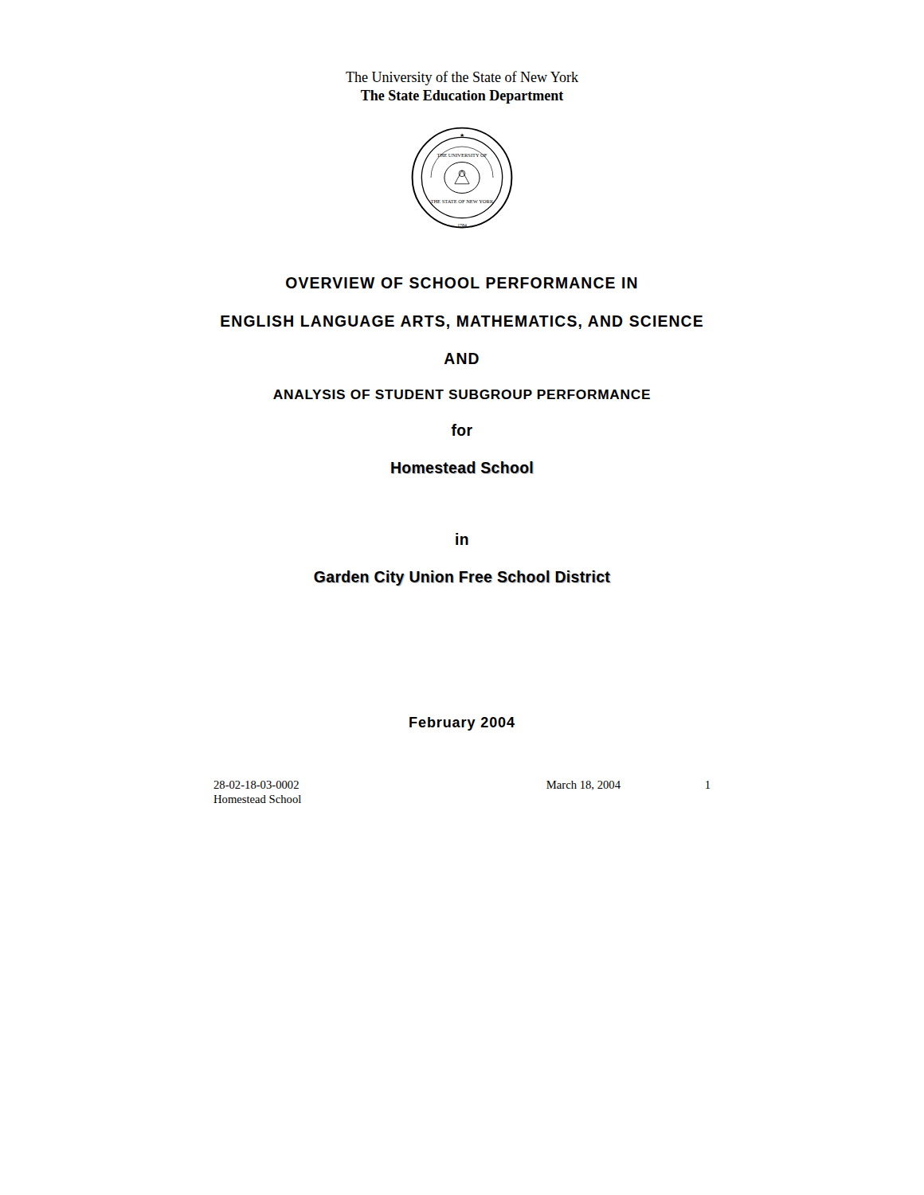The University of the State of New York
The State Education Department
OVERVIEW OF SCHOOL PERFORMANCE IN
ENGLISH LANGUAGE ARTS, MATHEMATICS, AND SCIENCE
AND
ANALYSIS OF STUDENT SUBGROUP PERFORMANCE
for
Homestead School
in
Garden City Union Free School District
February 2004
| 28-02-18-03-0002 Homestead School | March 18, 2004 | 1 |